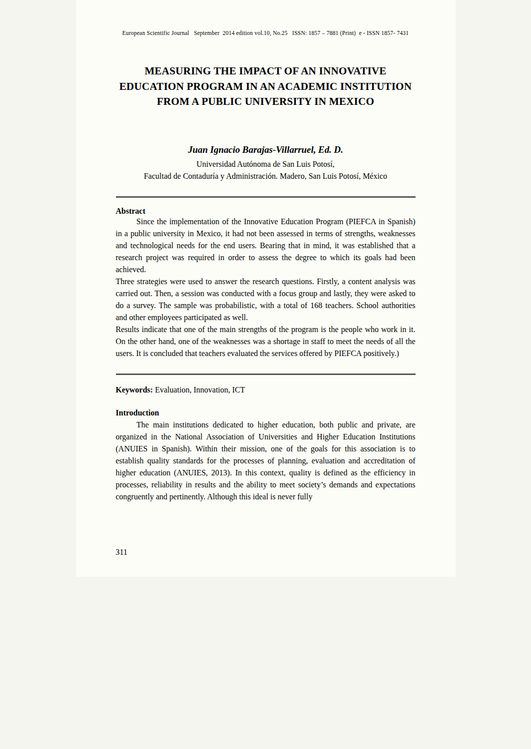European Scientific Journal September 2014 edition vol.10, No.25 ISSN: 1857 – 7881 (Print) e - ISSN 1857- 7431
MEASURING THE IMPACT OF AN INNOVATIVE EDUCATION PROGRAM IN AN ACADEMIC INSTITUTION FROM A PUBLIC UNIVERSITY IN MEXICO
Juan Ignacio Barajas-Villarruel, Ed. D.
Universidad Autónoma de San Luis Potosí,
Facultad de Contaduría y Administración. Madero, San Luis Potosí, México
Abstract
Since the implementation of the Innovative Education Program (PIEFCA in Spanish) in a public university in Mexico, it had not been assessed in terms of strengths, weaknesses and technological needs for the end users. Bearing that in mind, it was established that a research project was required in order to assess the degree to which its goals had been achieved.
Three strategies were used to answer the research questions. Firstly, a content analysis was carried out. Then, a session was conducted with a focus group and lastly, they were asked to do a survey. The sample was probabilistic, with a total of 168 teachers. School authorities and other employees participated as well.
Results indicate that one of the main strengths of the program is the people who work in it. On the other hand, one of the weaknesses was a shortage in staff to meet the needs of all the users. It is concluded that teachers evaluated the services offered by PIEFCA positively.)
Keywords: Evaluation, Innovation, ICT
Introduction
The main institutions dedicated to higher education, both public and private, are organized in the National Association of Universities and Higher Education Institutions (ANUIES in Spanish). Within their mission, one of the goals for this association is to establish quality standards for the processes of planning, evaluation and accreditation of higher education (ANUIES, 2013). In this context, quality is defined as the efficiency in processes, reliability in results and the ability to meet society’s demands and expectations congruently and pertinently. Although this ideal is never fully
311